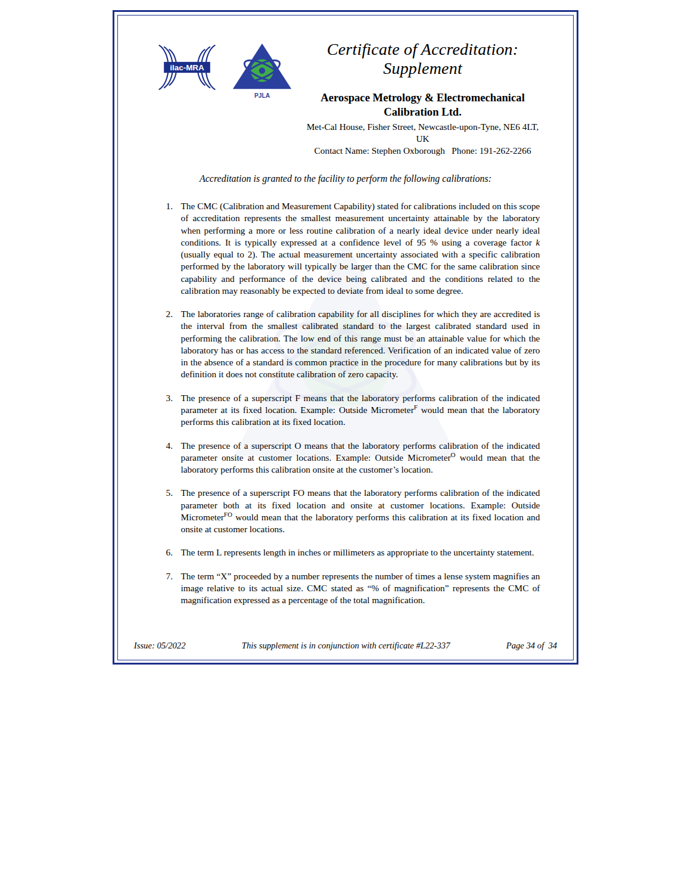ilac-MRA
PJLA
Certificate of Accreditation: Supplement
Aerospace Metrology & Electromechanical
Calibration Ltd.
Met-Cal House, Fisher Street, Newcastle-upon-Tyne, NE6 4LT, UK
Contact Name: Stephen Oxborough Phone: 191-262-2266
Accreditation is granted to the facility to perform the following calibrations:
The CMC (Calibration and Measurement Capability) stated for calibrations included on this scope of accreditation represents the smallest measurement uncertainty attainable by the laboratory when performing a more or less routine calibration of a nearly ideal device under nearly ideal conditions. It is typically expressed at a confidence level of 95 % using a coverage factor k (usually equal to 2). The actual measurement uncertainty associated with a specific calibration performed by the laboratory will typically be larger than the CMC for the same calibration since capability and performance of the device being calibrated and the conditions related to the calibration may reasonably be expected to deviate from ideal to some degree.
The laboratories range of calibration capability for all disciplines for which they are accredited is the interval from the smallest calibrated standard to the largest calibrated standard used in performing the calibration. The low end of this range must be an attainable value for which the laboratory has or has access to the standard referenced. Verification of an indicated value of zero in the absence of a standard is common practice in the procedure for many calibrations but by its definition it does not constitute calibration of zero capacity.
The presence of a superscript F means that the laboratory performs calibration of the indicated parameter at its fixed location. Example: Outside MicrometerF would mean that the laboratory performs this calibration at its fixed location.
The presence of a superscript O means that the laboratory performs calibration of the indicated parameter onsite at customer locations. Example: Outside MicrometerO would mean that the laboratory performs this calibration onsite at the customer’s location.
The presence of a superscript FO means that the laboratory performs calibration of the indicated parameter both at its fixed location and onsite at customer locations. Example: Outside MicrometerFO would mean that the laboratory performs this calibration at its fixed location and onsite at customer locations.
The term L represents length in inches or millimeters as appropriate to the uncertainty statement.
The term “X” proceeded by a number represents the number of times a lense system magnifies an image relative to its actual size. CMC stated as “% of magnification” represents the CMC of magnification expressed as a percentage of the total magnification.
Issue: 05/2022
This supplement is in conjunction with certificate #L22-337
Page 34 of 34